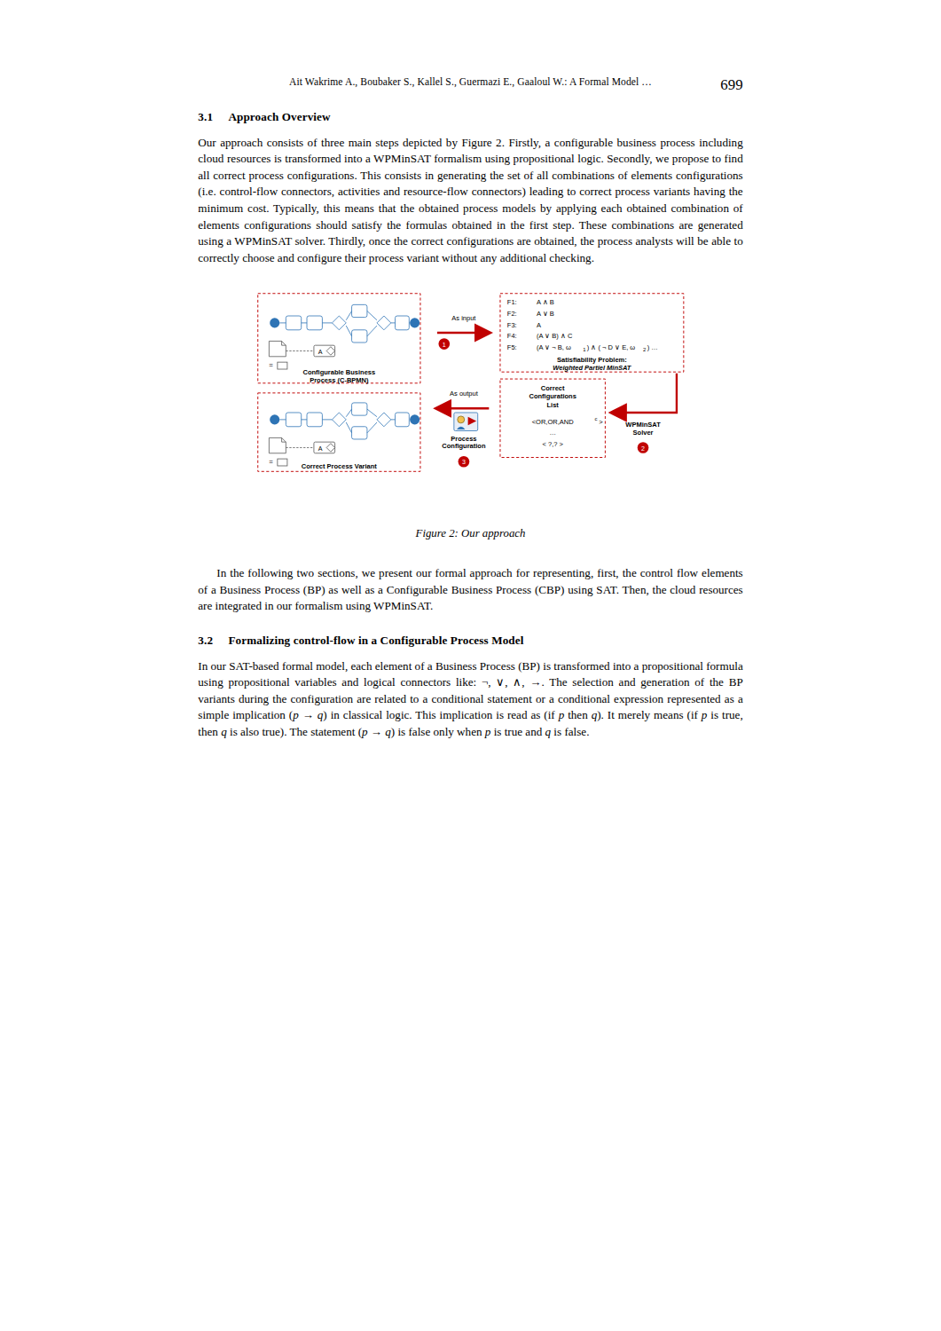Ait Wakrime A., Boubaker S., Kallel S., Guermazi E., Gaaloul W.: A Formal Model … 699
3.1 Approach Overview
Our approach consists of three main steps depicted by Figure 2. Firstly, a configurable business process including cloud resources is transformed into a WPMinSAT formalism using propositional logic. Secondly, we propose to find all correct process configurations. This consists in generating the set of all combinations of elements configurations (i.e. control-flow connectors, activities and resource-flow connectors) leading to correct process variants having the minimum cost. Typically, this means that the obtained process models by applying each obtained combination of elements configurations should satisfy the formulas obtained in the first step. These combinations are generated using a WPMinSAT solver. Thirdly, once the correct configurations are obtained, the process analysts will be able to correctly choose and configure their process variant without any additional checking.
A = Configurable Business Process (C-BPMN) As input 1 F1:A ∧ B F2:A ∨ B F3:A F4:(A ∨ B) ∧ C F5:(A ∨ ¬ B, ω 1 ) ∧ ( ¬ D ∨ E, ω 2 ) … Satisfiability Problem: Weighted Partiel MinSAT Correct Configurations List <OR,OR,AND c > … < ?,? > WPMinSAT Solver 2 As output Process Configuration 3 A = Correct Process Variant
Figure 2: Our approach
In the following two sections, we present our formal approach for representing, first, the control flow elements of a Business Process (BP) as well as a Configurable Business Process (CBP) using SAT. Then, the cloud resources are integrated in our formalism using WPMinSAT.
3.2 Formalizing control-flow in a Configurable Process Model
In our SAT-based formal model, each element of a Business Process (BP) is transformed into a propositional formula using propositional variables and logical connectors like: ¬, ∨, ∧, →. The selection and generation of the BP variants during the configuration are related to a conditional statement or a conditional expression represented as a simple implication (p → q) in classical logic. This implication is read as (if p then q). It merely means (if p is true, then q is also true). The statement (p → q) is false only when p is true and q is false.